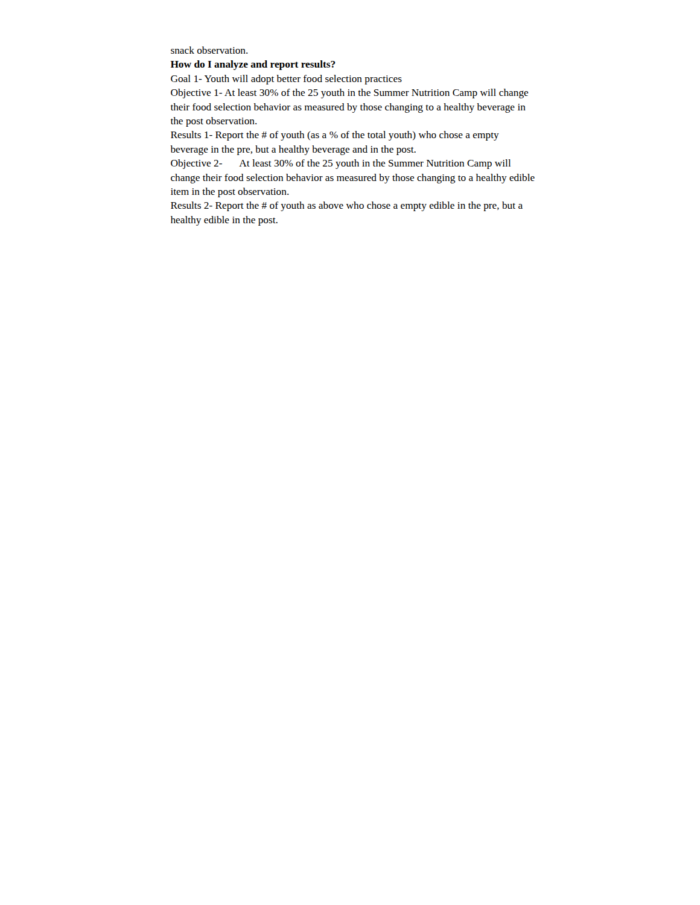snack observation.
How do I analyze and report results?
Goal 1- Youth will adopt better food selection practices
Objective 1- At least 30% of the 25 youth in the Summer Nutrition Camp will change their food selection behavior as measured by those changing to a healthy beverage in the post observation.
Results 1- Report the # of youth (as a % of the total youth) who chose a empty beverage in the pre, but a healthy beverage and in the post.
Objective 2- At least 30% of the 25 youth in the Summer Nutrition Camp will change their food selection behavior as measured by those changing to a healthy edible item in the post observation.
Results 2- Report the # of youth as above who chose a empty edible in the pre, but a healthy edible in the post.